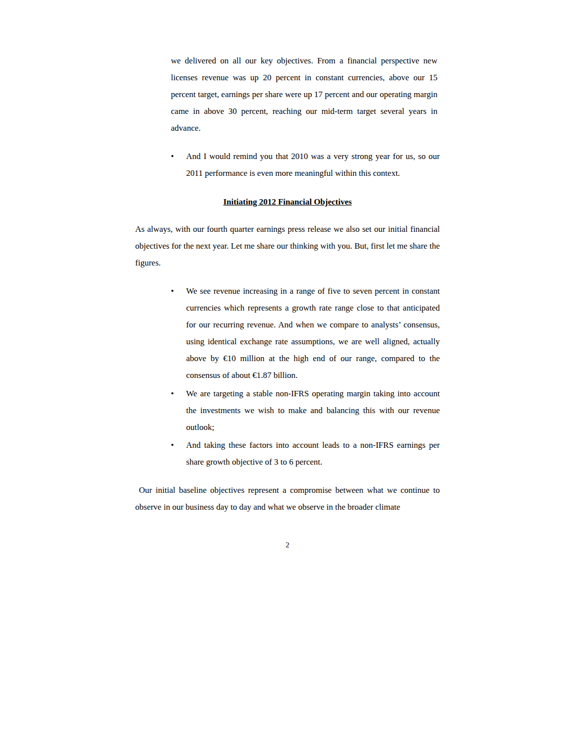we delivered on all our key objectives. From a financial perspective new licenses revenue was up 20 percent in constant currencies, above our 15 percent target, earnings per share were up 17 percent and our operating margin came in above 30 percent, reaching our mid-term target several years in advance.
And I would remind you that 2010 was a very strong year for us, so our 2011 performance is even more meaningful within this context.
Initiating 2012 Financial Objectives
As always, with our fourth quarter earnings press release we also set our initial financial objectives for the next year. Let me share our thinking with you. But, first let me share the figures.
We see revenue increasing in a range of five to seven percent in constant currencies which represents a growth rate range close to that anticipated for our recurring revenue. And when we compare to analysts’ consensus, using identical exchange rate assumptions, we are well aligned, actually above by €10 million at the high end of our range, compared to the consensus of about €1.87 billion.
We are targeting a stable non-IFRS operating margin taking into account the investments we wish to make and balancing this with our revenue outlook;
And taking these factors into account leads to a non-IFRS earnings per share growth objective of 3 to 6 percent.
Our initial baseline objectives represent a compromise between what we continue to observe in our business day to day and what we observe in the broader climate
2